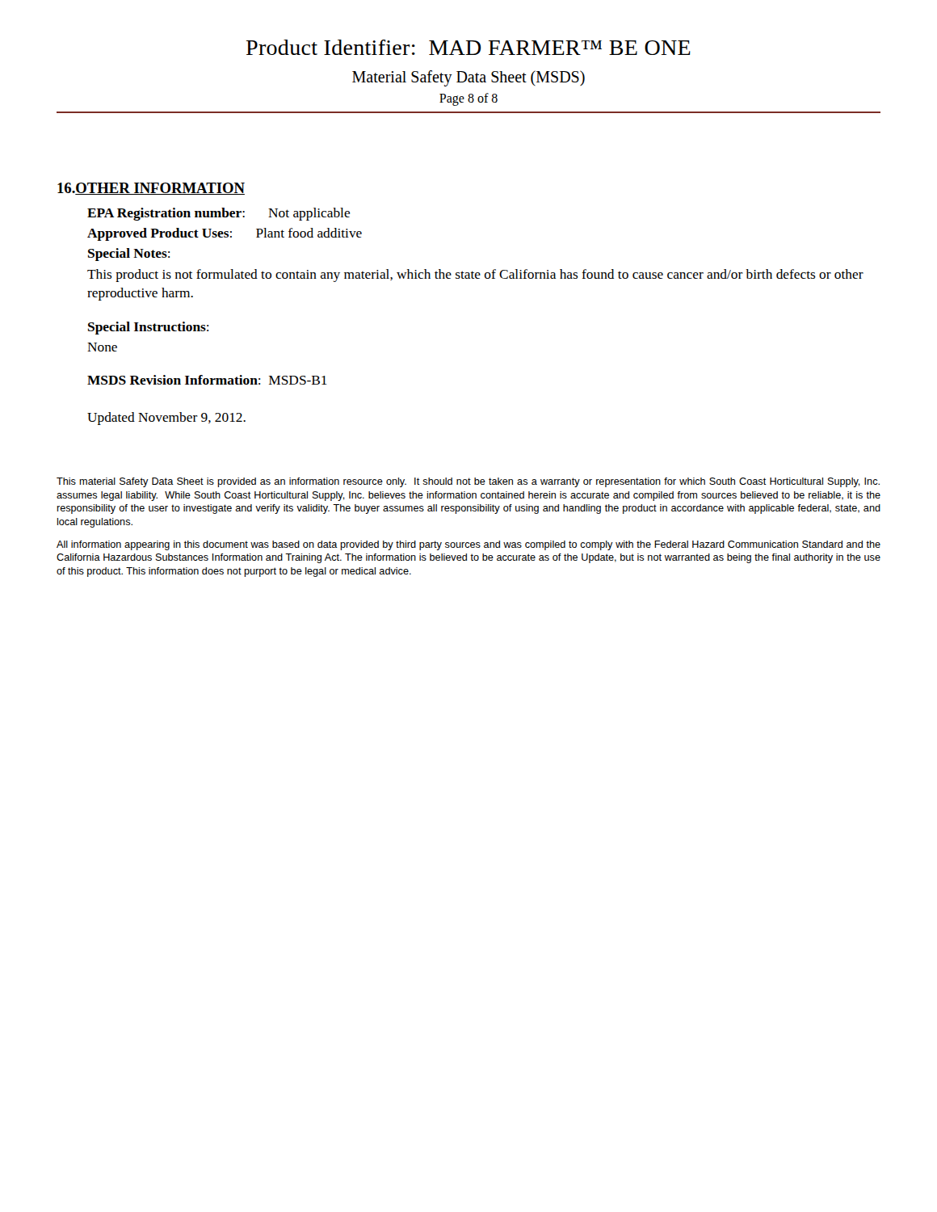Product Identifier: MAD FARMER™ BE ONE
Material Safety Data Sheet (MSDS)
Page 8 of 8
16. OTHER INFORMATION
EPA Registration number:Not applicable
Approved Product Uses:Plant food additive
Special Notes:
This product is not formulated to contain any material, which the state of California has found to cause cancer and/or birth defects or other reproductive harm.
Special Instructions:
None
MSDS Revision Information: MSDS-B1
Updated November 9, 2012.
This material Safety Data Sheet is provided as an information resource only. It should not be taken as a warranty or representation for which South Coast Horticultural Supply, Inc. assumes legal liability. While South Coast Horticultural Supply, Inc. believes the information contained herein is accurate and compiled from sources believed to be reliable, it is the responsibility of the user to investigate and verify its validity. The buyer assumes all responsibility of using and handling the product in accordance with applicable federal, state, and local regulations.
All information appearing in this document was based on data provided by third party sources and was compiled to comply with the Federal Hazard Communication Standard and the California Hazardous Substances Information and Training Act. The information is believed to be accurate as of the Update, but is not warranted as being the final authority in the use of this product. This information does not purport to be legal or medical advice.